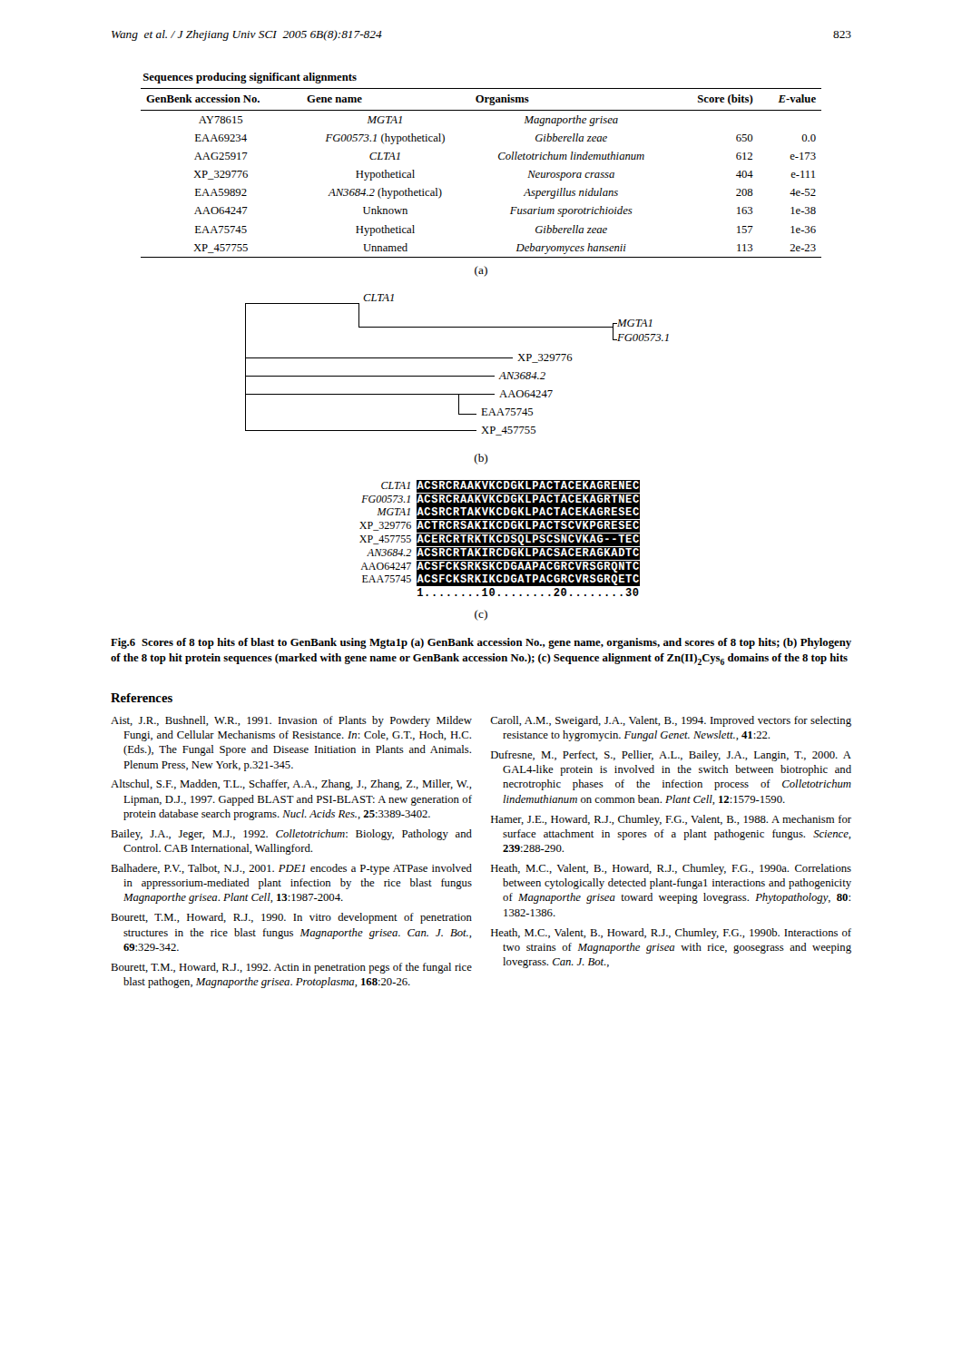Wang et al. / J Zhejiang Univ SCI 2005 6B(8):817-824 823
Sequences producing significant alignments
| GenBenk accession No. | Gene name | Organisms | Score (bits) | E -value |
| --- | --- | --- | --- | --- |
| AY78615 | MGTA1 | Magnaporthe grisea | | |
| EAA69234 | FG00573.1 (hypothetical) | Gibberella zeae | 650 | 0.0 |
| AAG25917 | CLTA1 | Colletotrichum lindemuthianum | 612 | e-173 |
| XP_329776 | Hypothetical | Neurospora crassa | 404 | e-111 |
| EAA59892 | AN3684.2 (hypothetical) | Aspergillus nidulans | 208 | 4e-52 |
| AAO64247 | Unknown | Fusarium sporotrichioides | 163 | 1e-38 |
| EAA75745 | Hypothetical | Gibberella zeae | 157 | 1e-36 |
| XP_457755 | Unnamed | Debaryomyces hansenii | 113 | 2e-23 |
(a)
CLTA1 MGTA1 FG00573.1 XP_329776 AN3684.2 AAO64247 EAA75745 XP_457755
(b)
CLTA1 ACSRCRAAKVKCDGKLPACTACEKAGRENEC
FG00573.1 ACSRCRAAKVKCDGKLPACTACEKAGRTNEC
MGTA1 ACSRCRTAKVKCDGKLPACTACEKAGRESEC
XP_329776 ACTRCRSAKIKCDGKLPACTSCVKPGRESEC
XP_457755 ACERCRTRKTKCDSQLPSCSNCVKAG--TEC
AN3684.2 ACSRCRTAKIRCDGKLPACSACERAGKADTC
AAO64247 ACSFCKSRKSKCDGAAPACGRCVRSGRQNTC
EAA75745 ACSFCKSRKIKCDGATPACGRCVRSGRQETC
1........10........20........30
(c)
Fig.6 Scores of 8 top hits of blast to GenBank using Mgta1p (a) GenBank accession No., gene name, organisms, and scores of 8 top hits; (b) Phylogeny of the 8 top hit protein sequences (marked with gene name or GenBank accession No.); (c) Sequence alignment of Zn(II)2 Cys6 domains of the 8 top hits
References
Aist, J.R., Bushnell, W.R., 1991. Invasion of Plants by Powdery Mildew Fungi, and Cellular Mechanisms of Resistance. In: Cole, G.T., Hoch, H.C. (Eds.), The Fungal Spore and Disease Initiation in Plants and Animals. Plenum Press, New York, p.321-345.
Altschul, S.F., Madden, T.L., Schaffer, A.A., Zhang, J., Zhang, Z., Miller, W., Lipman, D.J., 1997. Gapped BLAST and PSI-BLAST: A new generation of protein database search programs. Nucl. Acids Res., 25:3389-3402.
Bailey, J.A., Jeger, M.J., 1992. Colletotrichum: Biology, Pathology and Control. CAB International, Wallingford.
Balhadere, P.V., Talbot, N.J., 2001. PDE1 encodes a P-type ATPase involved in appressorium-mediated plant infection by the rice blast fungus Magnaporthe grisea. Plant Cell, 13:1987-2004.
Bourett, T.M., Howard, R.J., 1990. In vitro development of penetration structures in the rice blast fungus Magnaporthe grisea. Can. J. Bot., 69:329-342.
Bourett, T.M., Howard, R.J., 1992. Actin in penetration pegs of the fungal rice blast pathogen, Magnaporthe grisea. Protoplasma, 168:20-26.
Caroll, A.M., Sweigard, J.A., Valent, B., 1994. Improved vectors for selecting resistance to hygromycin. Fungal Genet. Newslett., 41:22.
Dufresne, M., Perfect, S., Pellier, A.L., Bailey, J.A., Langin, T., 2000. A GAL4-like protein is involved in the switch between biotrophic and necrotrophic phases of the infection process of Colletotrichum lindemuthianum on common bean. Plant Cell, 12:1579-1590.
Hamer, J.E., Howard, R.J., Chumley, F.G., Valent, B., 1988. A mechanism for surface attachment in spores of a plant pathogenic fungus. Science, 239:288-290.
Heath, M.C., Valent, B., Howard, R.J., Chumley, F.G., 1990a. Correlations between cytologically detected plant-funga1 interactions and pathogenicity of Magnaporthe grisea toward weeping lovegrass. Phytopathology, 80: 1382-1386.
Heath, M.C., Valent, B., Howard, R.J., Chumley, F.G., 1990b. Interactions of two strains of Magnaporthe grisea with rice, goosegrass and weeping lovegrass. Can. J. Bot.,